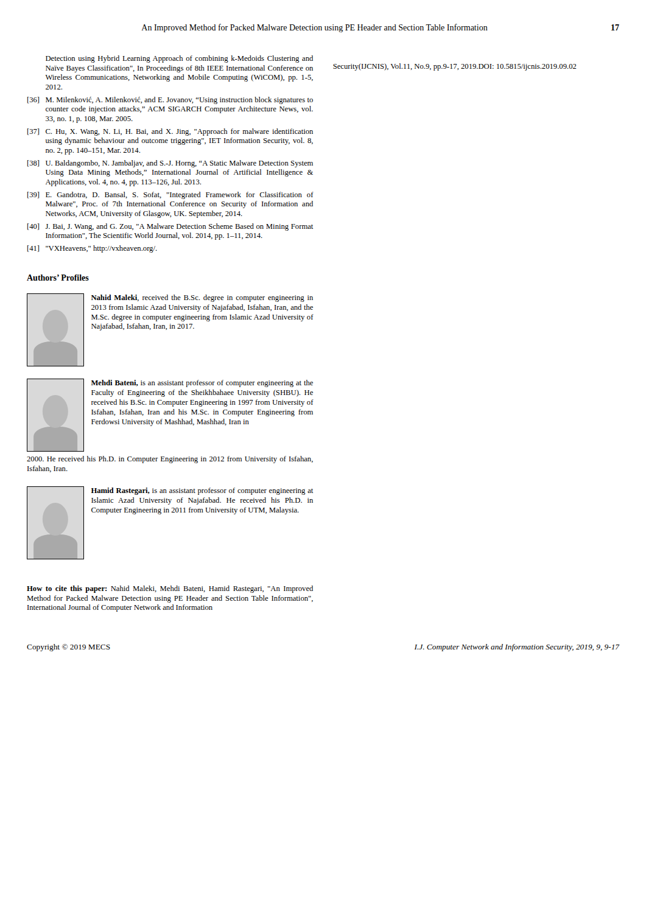An Improved Method for Packed Malware Detection using PE Header and Section Table Information
17
Detection using Hybrid Learning Approach of combining k-Medoids Clustering and Naïve Bayes Classification", In Proceedings of 8th IEEE International Conference on Wireless Communications, Networking and Mobile Computing (WiCOM), pp. 1-5, 2012.
[36] M. Milenković, A. Milenković, and E. Jovanov, “Using instruction block signatures to counter code injection attacks,” ACM SIGARCH Computer Architecture News, vol. 33, no. 1, p. 108, Mar. 2005.
[37] C. Hu, X. Wang, N. Li, H. Bai, and X. Jing, "Approach for malware identification using dynamic behaviour and outcome triggering", IET Information Security, vol. 8, no. 2, pp. 140–151, Mar. 2014.
[38] U. Baldangombo, N. Jambaljav, and S.-J. Horng, “A Static Malware Detection System Using Data Mining Methods,” International Journal of Artificial Intelligence & Applications, vol. 4, no. 4, pp. 113–126, Jul. 2013.
[39] E. Gandotra, D. Bansal, S. Sofat, "Integrated Framework for Classification of Malware", Proc. of 7th International Conference on Security of Information and Networks, ACM, University of Glasgow, UK. September, 2014.
[40] J. Bai, J. Wang, and G. Zou, "A Malware Detection Scheme Based on Mining Format Information", The Scientific World Journal, vol. 2014, pp. 1–11, 2014.
[41]"VXHeavens," http://vxheaven.org/.
Authors’ Profiles
Nahid Maleki, received the B.Sc. degree in computer engineering in 2013 from Islamic Azad University of Najafabad, Isfahan, Iran, and the M.Sc. degree in computer engineering from Islamic Azad University of Najafabad, Isfahan, Iran, in 2017.
Mehdi Bateni, is an assistant professor of computer engineering at the Faculty of Engineering of the Sheikhbahaee University (SHBU). He received his B.Sc. in Computer Engineering in 1997 from University of Isfahan, Isfahan, Iran and his M.Sc. in Computer Engineering from Ferdowsi University of Mashhad, Mashhad, Iran in
2000. He received his Ph.D. in Computer Engineering in 2012 from University of Isfahan, Isfahan, Iran.
Hamid Rastegari, is an assistant professor of computer engineering at Islamic Azad University of Najafabad. He received his Ph.D. in Computer Engineering in 2011 from University of UTM, Malaysia.
How to cite this paper: Nahid Maleki, Mehdi Bateni, Hamid Rastegari, "An Improved Method for Packed Malware Detection using PE Header and Section Table Information", International Journal of Computer Network and Information
Security(IJCNIS), Vol.11, No.9, pp.9-17, 2019.DOI: 10.5815/ijcnis.2019.09.02
Copyright © 2019 MECS
I.J. Computer Network and Information Security, 2019, 9, 9-17